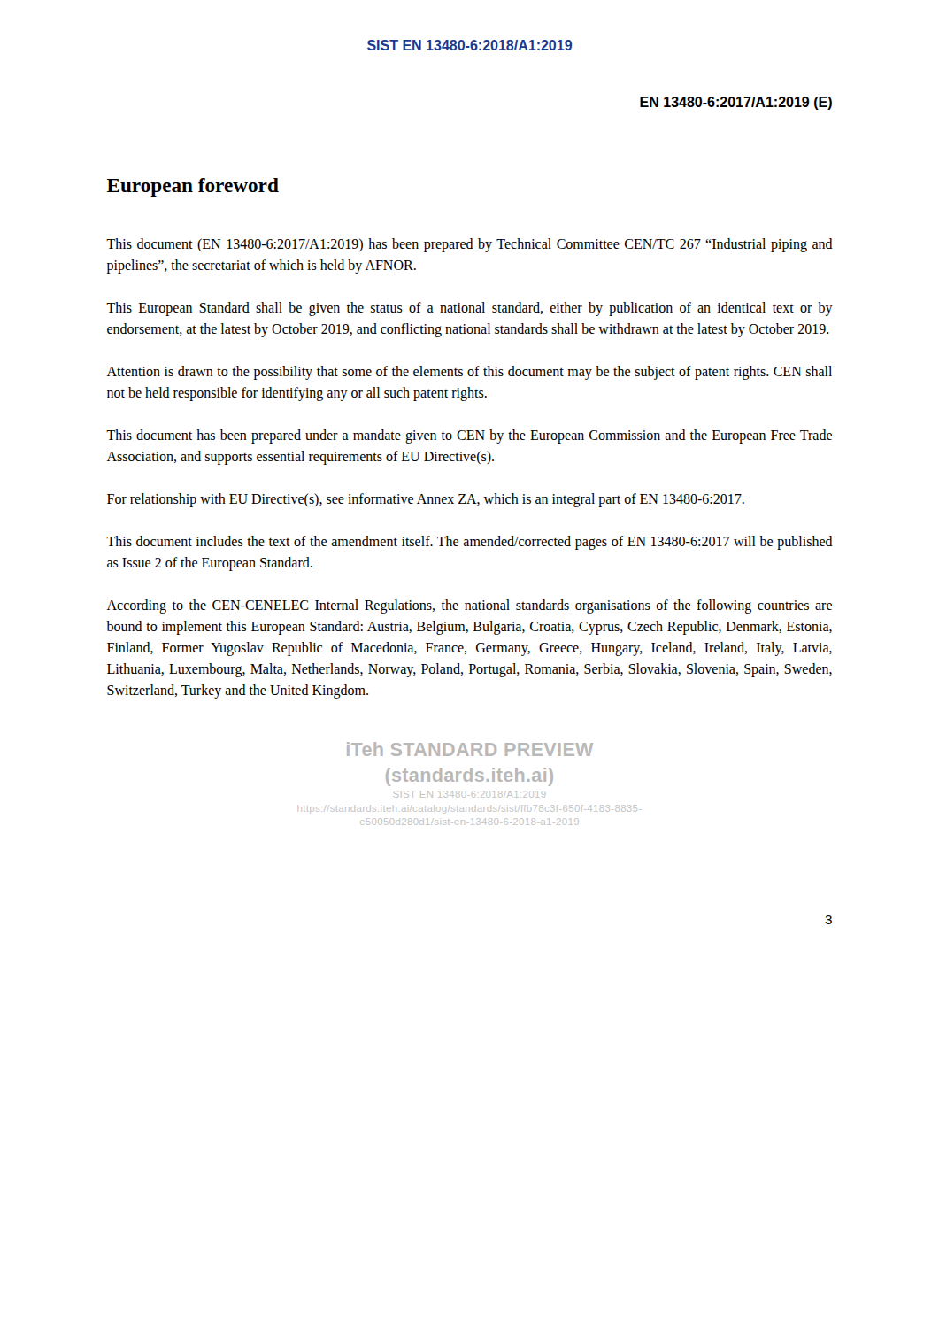SIST EN 13480-6:2018/A1:2019
EN 13480-6:2017/A1:2019 (E)
European foreword
This document (EN 13480-6:2017/A1:2019) has been prepared by Technical Committee CEN/TC 267 “Industrial piping and pipelines”, the secretariat of which is held by AFNOR.
This European Standard shall be given the status of a national standard, either by publication of an identical text or by endorsement, at the latest by October 2019, and conflicting national standards shall be withdrawn at the latest by October 2019.
Attention is drawn to the possibility that some of the elements of this document may be the subject of patent rights. CEN shall not be held responsible for identifying any or all such patent rights.
This document has been prepared under a mandate given to CEN by the European Commission and the European Free Trade Association, and supports essential requirements of EU Directive(s).
For relationship with EU Directive(s), see informative Annex ZA, which is an integral part of EN 13480-6:2017.
This document includes the text of the amendment itself. The amended/corrected pages of EN 13480-6:2017 will be published as Issue 2 of the European Standard.
According to the CEN-CENELEC Internal Regulations, the national standards organisations of the following countries are bound to implement this European Standard: Austria, Belgium, Bulgaria, Croatia, Cyprus, Czech Republic, Denmark, Estonia, Finland, Former Yugoslav Republic of Macedonia, France, Germany, Greece, Hungary, Iceland, Ireland, Italy, Latvia, Lithuania, Luxembourg, Malta, Netherlands, Norway, Poland, Portugal, Romania, Serbia, Slovakia, Slovenia, Spain, Sweden, Switzerland, Turkey and the United Kingdom.
iTeh STANDARD PREVIEW
(standards.iteh.ai)
SIST EN 13480-6:2018/A1:2019
https://standards.iteh.ai/catalog/standards/sist/ffb78c3f-650f-4183-8835-
e50050d280d1/sist-en-13480-6-2018-a1-2019
3